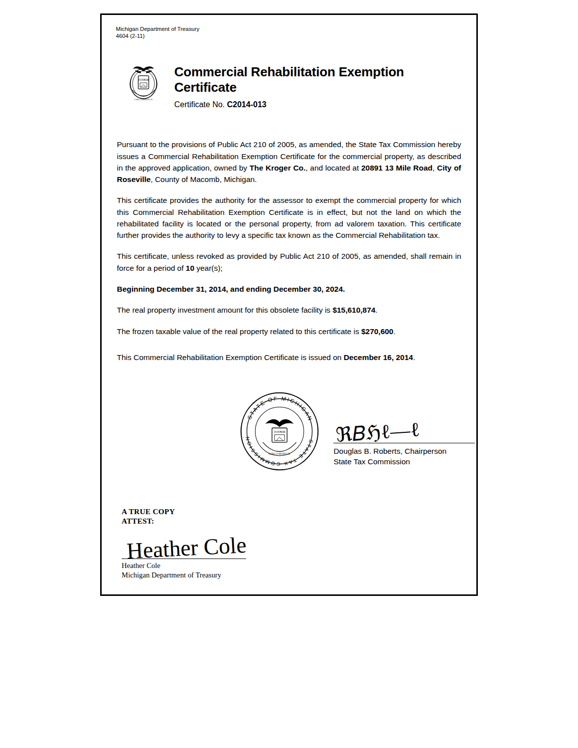Michigan Department of Treasury
4604 (2-11)
TUEBOR CIRCUMSPICE
Commercial Rehabilitation Exemption Certificate
Certificate No. C2014-013
Pursuant to the provisions of Public Act 210 of 2005, as amended, the State Tax Commission hereby issues a Commercial Rehabilitation Exemption Certificate for the commercial property, as described in the approved application, owned by The Kroger Co., and located at 20891 13 Mile Road, City of Roseville, County of Macomb, Michigan.
This certificate provides the authority for the assessor to exempt the commercial property for which this Commercial Rehabilitation Exemption Certificate is in effect, but not the land on which the rehabilitated facility is located or the personal property, from ad valorem taxation. This certificate further provides the authority to levy a specific tax known as the Commercial Rehabilitation tax.
This certificate, unless revoked as provided by Public Act 210 of 2005, as amended, shall remain in force for a period of 10 year(s);
Beginning December 31, 2014, and ending December 30, 2024.
The real property investment amount for this obsolete facility is $15,610,874.
The frozen taxable value of the real property related to this certificate is $270,600.
This Commercial Rehabilitation Exemption Certificate is issued on December 16, 2014.
STATE OF MICHIGAN STATE TAX COMMISSION TUEBOR CIRCUMSPICE
ℜ𝐵ℌℓ—ℓ
Douglas B. Roberts, Chairperson
State Tax Commission
A TRUE COPY
ATTEST:
Heather Cole
Heather Cole
Michigan Department of Treasury